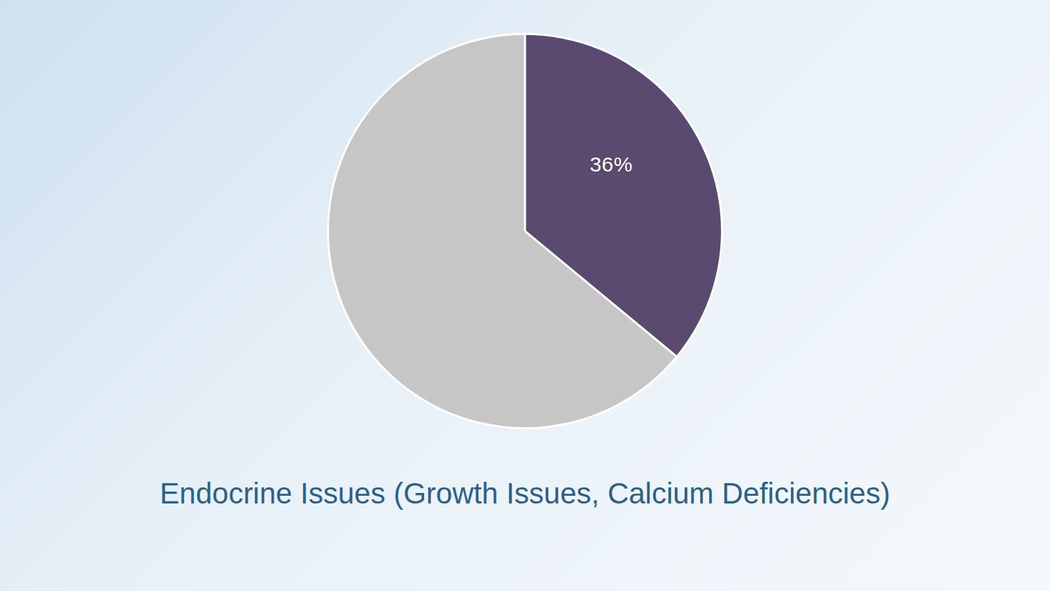36%
Endocrine Issues (Growth Issues, Calcium Deficiencies)